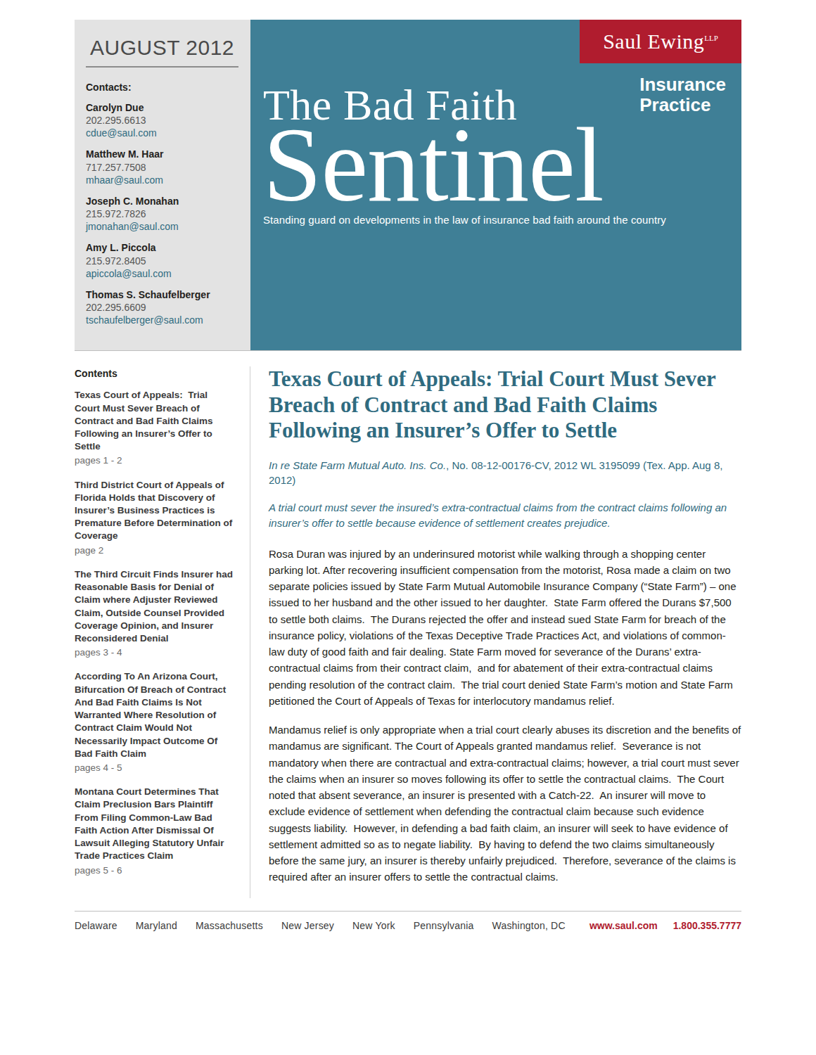AUGUST 2012
Contacts:
Carolyn Due
202.295.6613
cdue@saul.com
Matthew M. Haar
717.257.7508
mhaar@saul.com
Joseph C. Monahan
215.972.7826
jmonahan@saul.com
Amy L. Piccola
215.972.8405
apiccola@saul.com
Thomas S. Schaufelberger
202.295.6609
tschaufelberger@saul.com
Saul EwingLLP
Insurance
Practice
The Bad Faith
Sentinel
Standing guard on developments in the law of insurance bad faith around the country
Contents
Texas Court of Appeals: Trial Court Must Sever Breach of Contract and Bad Faith Claims Following an Insurer’s Offer to Settle pages 1 - 2
Third District Court of Appeals of Florida Holds that Discovery of Insurer’s Business Practices is Premature Before Determination of Coverage page 2
The Third Circuit Finds Insurer had Reasonable Basis for Denial of Claim where Adjuster Reviewed Claim, Outside Counsel Provided Coverage Opinion, and Insurer Reconsidered Denial pages 3 - 4
According To An Arizona Court, Bifurcation Of Breach of Contract And Bad Faith Claims Is Not Warranted Where Resolution of Contract Claim Would Not Necessarily Impact Outcome Of Bad Faith Claim pages 4 - 5
Montana Court Determines That Claim Preclusion Bars Plaintiff From Filing Common-Law Bad Faith Action After Dismissal Of Lawsuit Alleging Statutory Unfair Trade Practices Claim pages 5 - 6
Texas Court of Appeals: Trial Court Must Sever Breach of Contract and Bad Faith Claims Following an Insurer’s Offer to Settle
In re State Farm Mutual Auto. Ins. Co., No. 08-12-00176-CV, 2012 WL 3195099 (Tex. App. Aug 8, 2012)
A trial court must sever the insured’s extra-contractual claims from the contract claims following an insurer’s offer to settle because evidence of settlement creates prejudice.
Rosa Duran was injured by an underinsured motorist while walking through a shopping center parking lot. After recovering insufficient compensation from the motorist, Rosa made a claim on two separate policies issued by State Farm Mutual Automobile Insurance Company (“State Farm”) – one issued to her husband and the other issued to her daughter. State Farm offered the Durans $7,500 to settle both claims. The Durans rejected the offer and instead sued State Farm for breach of the insurance policy, violations of the Texas Deceptive Trade Practices Act, and violations of common-law duty of good faith and fair dealing. State Farm moved for severance of the Durans’ extra-contractual claims from their contract claim, and for abatement of their extra-contractual claims pending resolution of the contract claim. The trial court denied State Farm’s motion and State Farm petitioned the Court of Appeals of Texas for interlocutory mandamus relief.
Mandamus relief is only appropriate when a trial court clearly abuses its discretion and the benefits of mandamus are significant. The Court of Appeals granted mandamus relief. Severance is not mandatory when there are contractual and extra-contractual claims; however, a trial court must sever the claims when an insurer so moves following its offer to settle the contractual claims. The Court noted that absent severance, an insurer is presented with a Catch-22. An insurer will move to exclude evidence of settlement when defending the contractual claim because such evidence suggests liability. However, in defending a bad faith claim, an insurer will seek to have evidence of settlement admitted so as to negate liability. By having to defend the two claims simultaneously before the same jury, an insurer is thereby unfairly prejudiced. Therefore, severance of the claims is required after an insurer offers to settle the contractual claims.
Delaware Maryland Massachusetts New Jersey New York Pennsylvania Washington, DC
www.saul.com 1.800.355.7777